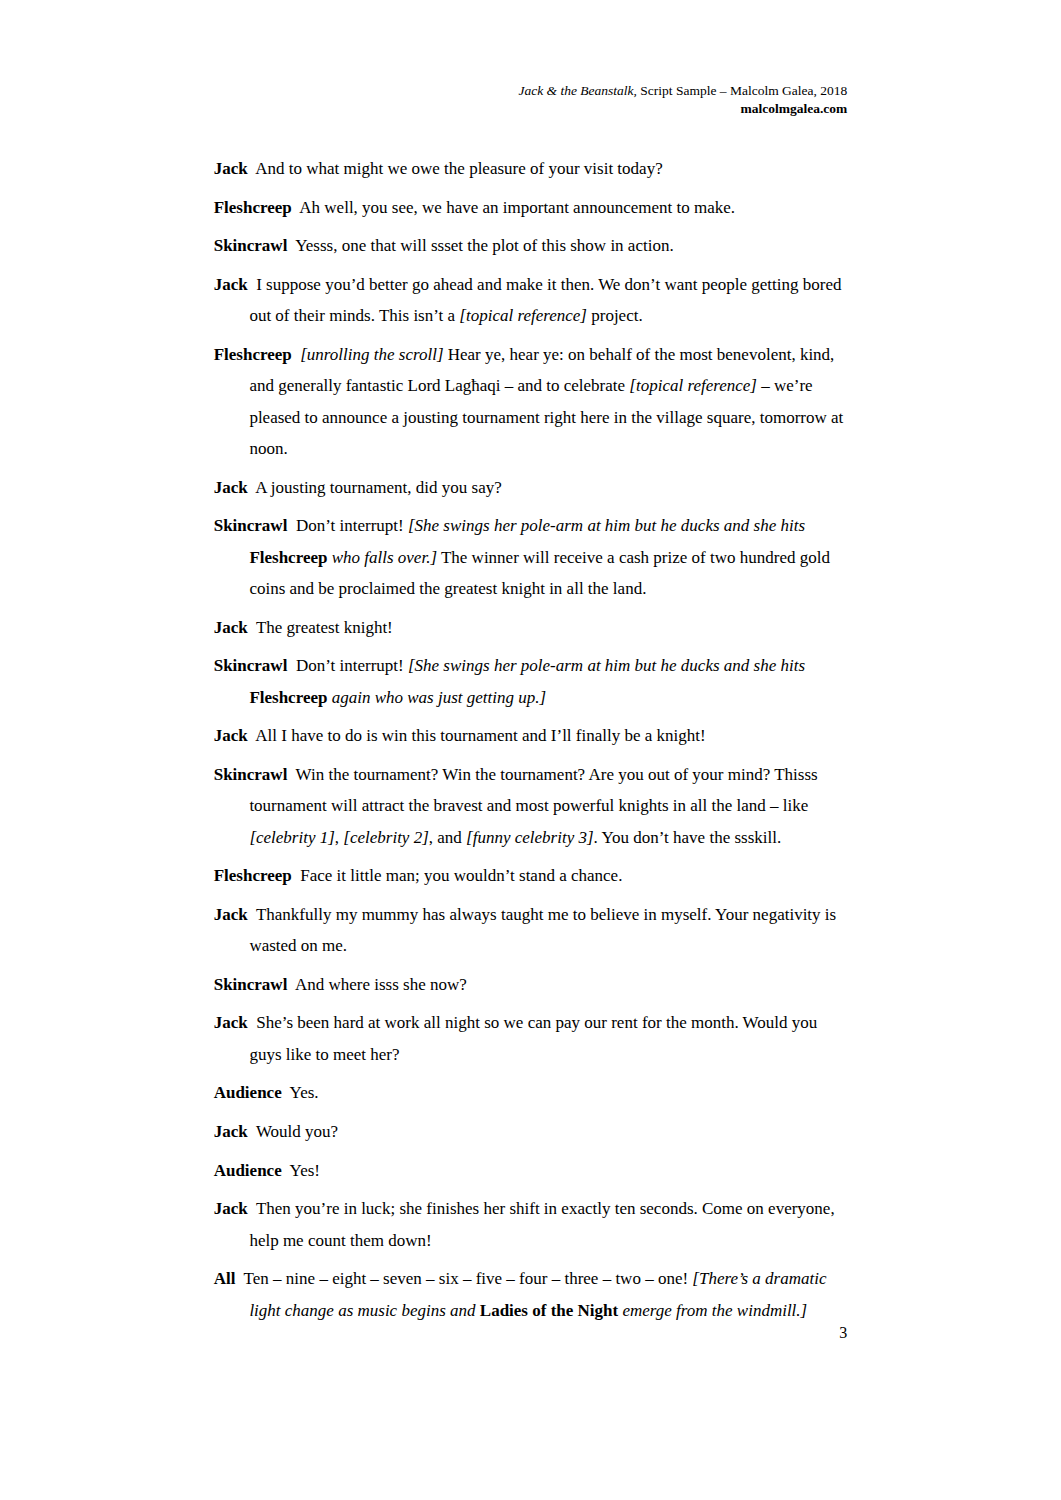Jack & the Beanstalk, Script Sample – Malcolm Galea, 2018
malcolmgalea.com
Jack And to what might we owe the pleasure of your visit today?
Fleshcreep Ah well, you see, we have an important announcement to make.
Skincrawl Yesss, one that will ssset the plot of this show in action.
Jack I suppose you’d better go ahead and make it then. We don’t want people getting bored out of their minds. This isn’t a [topical reference] project.
Fleshcreep [unrolling the scroll] Hear ye, hear ye: on behalf of the most benevolent, kind, and generally fantastic Lord Lagħaqi – and to celebrate [topical reference] – we’re pleased to announce a jousting tournament right here in the village square, tomorrow at noon.
Jack A jousting tournament, did you say?
Skincrawl Don’t interrupt! [She swings her pole-arm at him but he ducks and she hits Fleshcreep who falls over.] The winner will receive a cash prize of two hundred gold coins and be proclaimed the greatest knight in all the land.
Jack The greatest knight!
Skincrawl Don’t interrupt! [She swings her pole-arm at him but he ducks and she hits Fleshcreep again who was just getting up.]
Jack All I have to do is win this tournament and I’ll finally be a knight!
Skincrawl Win the tournament? Win the tournament? Are you out of your mind? Thisss tournament will attract the bravest and most powerful knights in all the land – like [celebrity 1], [celebrity 2], and [funny celebrity 3]. You don’t have the ssskill.
Fleshcreep Face it little man; you wouldn’t stand a chance.
Jack Thankfully my mummy has always taught me to believe in myself. Your negativity is wasted on me.
Skincrawl And where isss she now?
Jack She’s been hard at work all night so we can pay our rent for the month. Would you guys like to meet her?
Audience Yes.
Jack Would you?
Audience Yes!
Jack Then you’re in luck; she finishes her shift in exactly ten seconds. Come on everyone, help me count them down!
All Ten – nine – eight – seven – six – five – four – three – two – one! [There’s a dramatic light change as music begins and Ladies of the Night emerge from the windmill.]
3